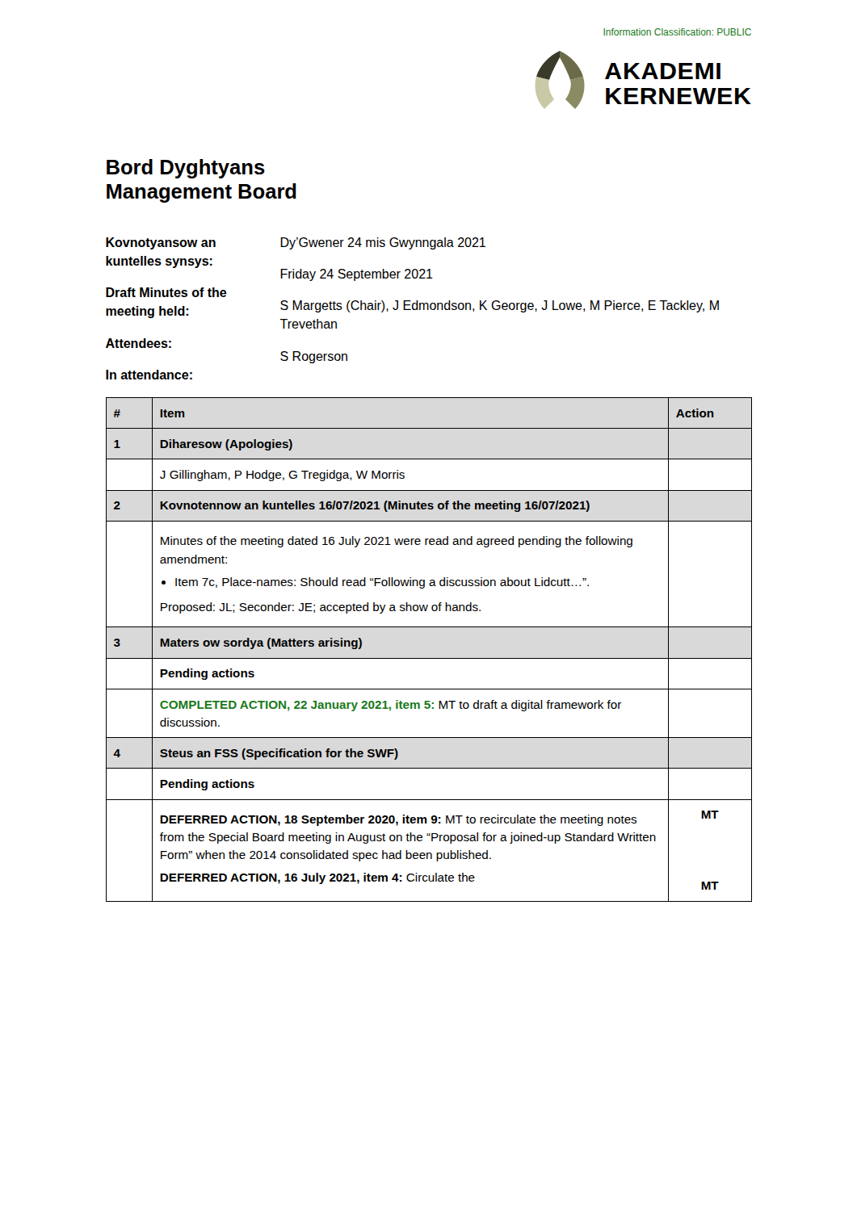Information Classification: PUBLIC
AKADEMI
KERNEWEK
Bord Dyghtyans Management Board
Kovnotyansow an kuntelles synsys:
Dy’Gwener 24 mis Gwynngala 2021
Draft Minutes of the meeting held:
Friday 24 September 2021
Attendees:
S Margetts (Chair), J Edmondson, K George, J Lowe, M Pierce, E Tackley, M Trevethan
In attendance:
S Rogerson
| # | Item | Action |
| --- | --- | --- |
| 1 | Diharesow (Apologies) | |
| | J Gillingham, P Hodge, G Tregidga, W Morris | |
| 2 | Kovnotennow an kuntelles 16/07/2021 (Minutes of the meeting 16/07/2021) | |
| | Minutes of the meeting dated 16 July 2021 were read and agreed pending the following amendment: Item 7c, Place-names: Should read “Following a discussion about Lidcutt…”. Proposed: JL; Seconder: JE; accepted by a show of hands. | |
| 3 | Maters ow sordya (Matters arising) | |
| | Pending actions | |
| | COMPLETED ACTION, 22 January 2021, item 5: MT to draft a digital framework for discussion. | |
| 4 | Steus an FSS (Specification for the SWF) | |
| | Pending actions | |
| | DEFERRED ACTION, 18 September 2020, item 9: MT to recirculate the meeting notes from the Special Board meeting in August on the “Proposal for a joined-up Standard Written Form” when the 2014 consolidated spec had been published. DEFERRED ACTION, 16 July 2021, item 4: Circulate the | MT MT |